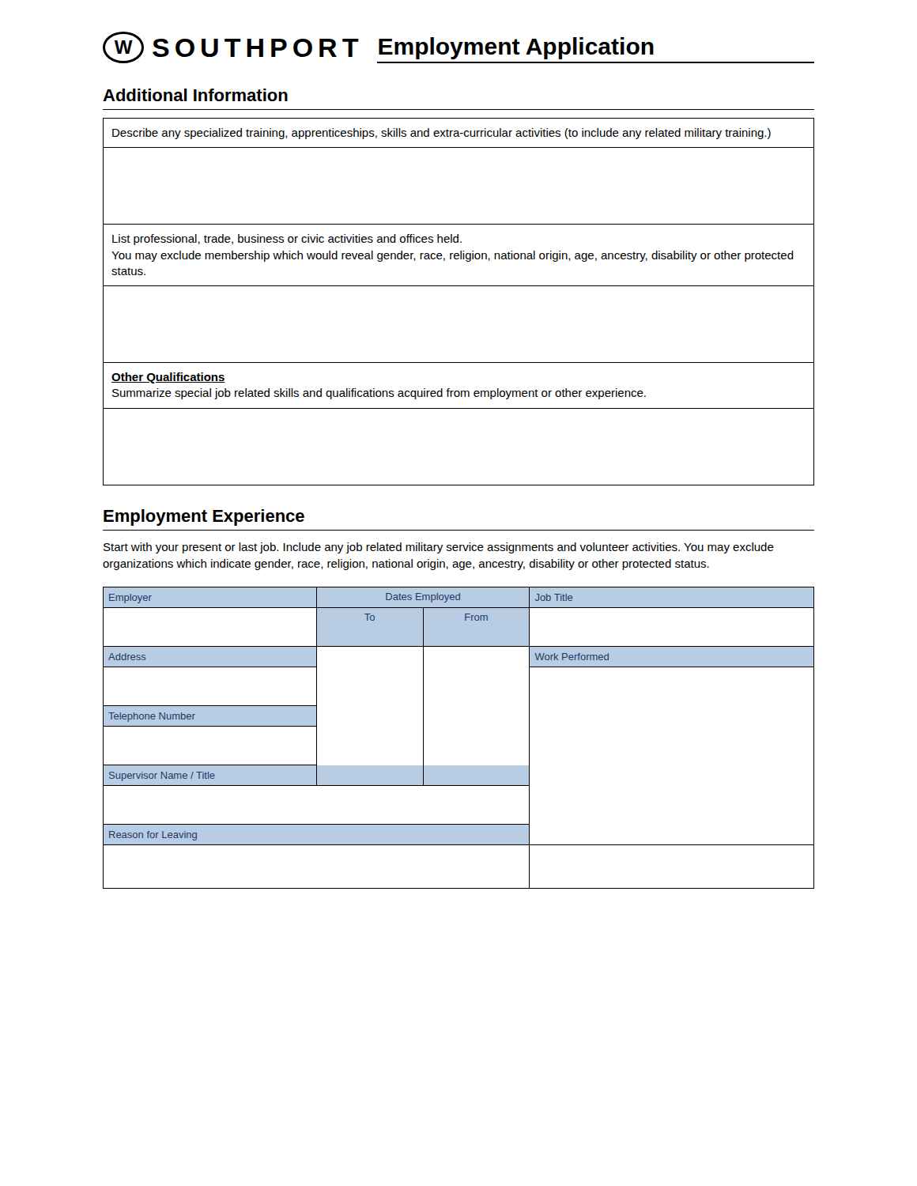SOUTHPORT
Employment Application
Additional Information
| Describe any specialized training, apprenticeships, skills and extra-curricular activities (to include any related military training.) |
| List professional, trade, business or civic activities and offices held. You may exclude membership which would reveal gender, race, religion, national origin, age, ancestry, disability or other protected status. |
| Other Qualifications Summarize special job related skills and qualifications acquired from employment or other experience. |
Employment Experience
Start with your present or last job. Include any job related military service assignments and volunteer activities. You may exclude organizations which indicate gender, race, religion, national origin, age, ancestry, disability or other protected status.
| Employer | Dates Employed | Job Title |
| | To | From | |
| Address | | | Work Performed |
| Telephone Number |
| Supervisor Name / Title |
| Reason for Leaving |